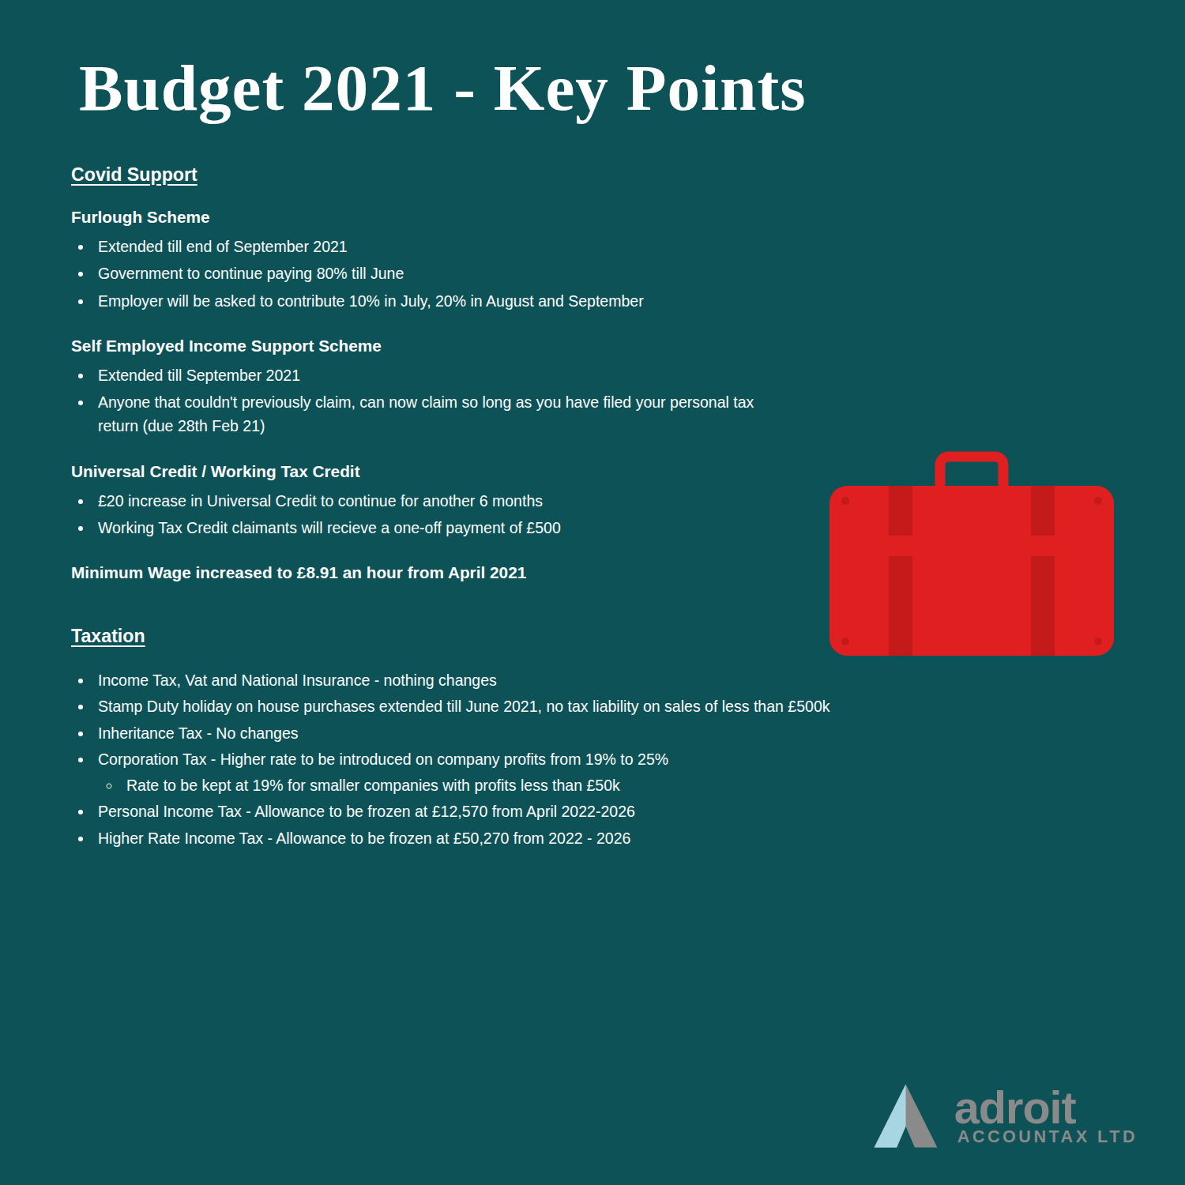Budget 2021 - Key Points
Covid Support
Furlough Scheme
Extended till end of September 2021
Government to continue paying 80% till June
Employer will be asked to contribute 10% in July, 20% in August and September
Self Employed Income Support Scheme
Extended till September 2021
Anyone that couldn't previously claim, can now claim so long as you have filed your personal tax return (due 28th Feb 21)
Universal Credit / Working Tax Credit
£20 increase in Universal Credit to continue for another 6 months
Working Tax Credit claimants will recieve a one-off payment of £500
Minimum Wage increased to £8.91 an hour from April 2021
Taxation
Income Tax, Vat and National Insurance - nothing changes
Stamp Duty holiday on house purchases extended till June 2021, no tax liability on sales of less than £500k
Inheritance Tax - No changes
Corporation Tax - Higher rate to be introduced on company profits from 19% to 25%
Rate to be kept at 19% for smaller companies with profits less than £50k
Personal Income Tax - Allowance to be frozen at £12,570 from April 2022-2026
Higher Rate Income Tax - Allowance to be frozen at £50,270 from 2022 - 2026
adroit ACCOUNTAX LTD